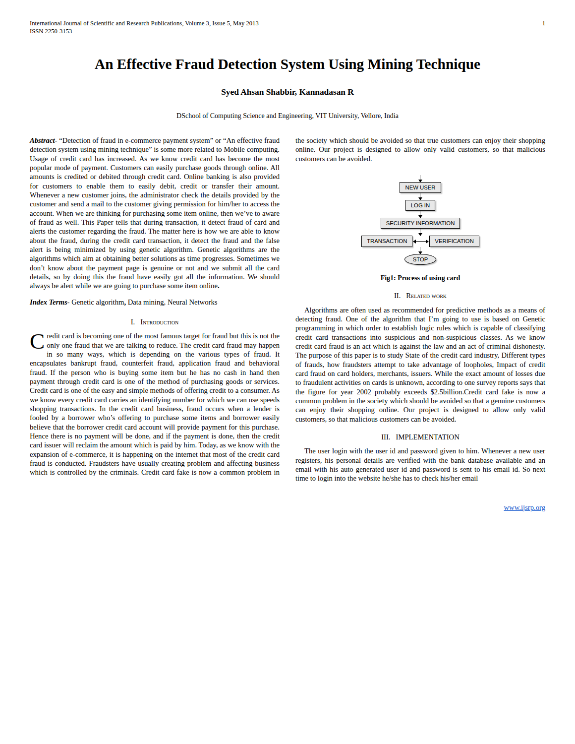International Journal of Scientific and Research Publications, Volume 3, Issue 5, May 2013
ISSN 2250-3153
1
An Effective Fraud Detection System Using Mining Technique
Syed Ahsan Shabbir, Kannadasan R
DSchool of Computing Science and Engineering, VIT University, Vellore, India
Abstract- “Detection of fraud in e-commerce payment system” or “An effective fraud detection system using mining technique” is some more related to Mobile computing. Usage of credit card has increased. As we know credit card has become the most popular mode of payment. Customers can easily purchase goods through online. All amounts is credited or debited through credit card. Online banking is also provided for customers to enable them to easily debit, credit or transfer their amount. Whenever a new customer joins, the administrator check the details provided by the customer and send a mail to the customer giving permission for him/her to access the account. When we are thinking for purchasing some item online, then we’ve to aware of fraud as well. This Paper tells that during transaction, it detect fraud of card and alerts the customer regarding the fraud. The matter here is how we are able to know about the fraud, during the credit card transaction, it detect the fraud and the false alert is being minimized by using genetic algorithm. Genetic algorithms are the algorithms which aim at obtaining better solutions as time progresses. Sometimes we don’t know about the payment page is genuine or not and we submit all the card details, so by doing this the fraud have easily got all the information. We should always be alert while we are going to purchase some item online.
Index Terms- Genetic algorithm, Data mining, Neural Networks
I. Introduction
Credit card is becoming one of the most famous target for fraud but this is not the only one fraud that we are talking to reduce. The credit card fraud may happen in so many ways, which is depending on the various types of fraud. It encapsulates bankrupt fraud, counterfeit fraud, application fraud and behavioral fraud. If the person who is buying some item but he has no cash in hand then payment through credit card is one of the method of purchasing goods or services. Credit card is one of the easy and simple methods of offering credit to a consumer. As we know every credit card carries an identifying number for which we can use speeds shopping transactions. In the credit card business, fraud occurs when a lender is fooled by a borrower who’s offering to purchase some items and borrower easily believe that the borrower credit card account will provide payment for this purchase. Hence there is no payment will be done, and if the payment is done, then the credit card issuer will reclaim the amount which is paid by him. Today, as we know with the expansion of e-commerce, it is happening on the internet that most of the credit card fraud is conducted. Fraudsters have usually creating problem and affecting business which is controlled by the criminals. Credit card fake is now a common problem in the society which should be avoided so that true customers can enjoy their shopping online. Our project is designed to allow only valid customers, so that malicious customers can be avoided.
NEW USER
LOG IN
SECURITY INFORMATION
TRANSACTION
VERIFICATION
STOP
Fig1: Process of using card
II. Related work
Algorithms are often used as recommended for predictive methods as a means of detecting fraud. One of the algorithm that I’m going to use is based on Genetic programming in which order to establish logic rules which is capable of classifying credit card transactions into suspicious and non-suspicious classes. As we know credit card fraud is an act which is against the law and an act of criminal dishonesty. The purpose of this paper is to study State of the credit card industry, Different types of frauds, how fraudsters attempt to take advantage of loopholes, Impact of credit card fraud on card holders, merchants, issuers. While the exact amount of losses due to fraudulent activities on cards is unknown, according to one survey reports says that the figure for year 2002 probably exceeds $2.5billion.Credit card fake is now a common problem in the society which should be avoided so that a genuine customers can enjoy their shopping online. Our project is designed to allow only valid customers, so that malicious customers can be avoided.
III. Implementation
The user login with the user id and password given to him. Whenever a new user registers, his personal details are verified with the bank database available and an email with his auto generated user id and password is sent to his email id. So next time to login into the website he/she has to check his/her email
www.ijsrp.org